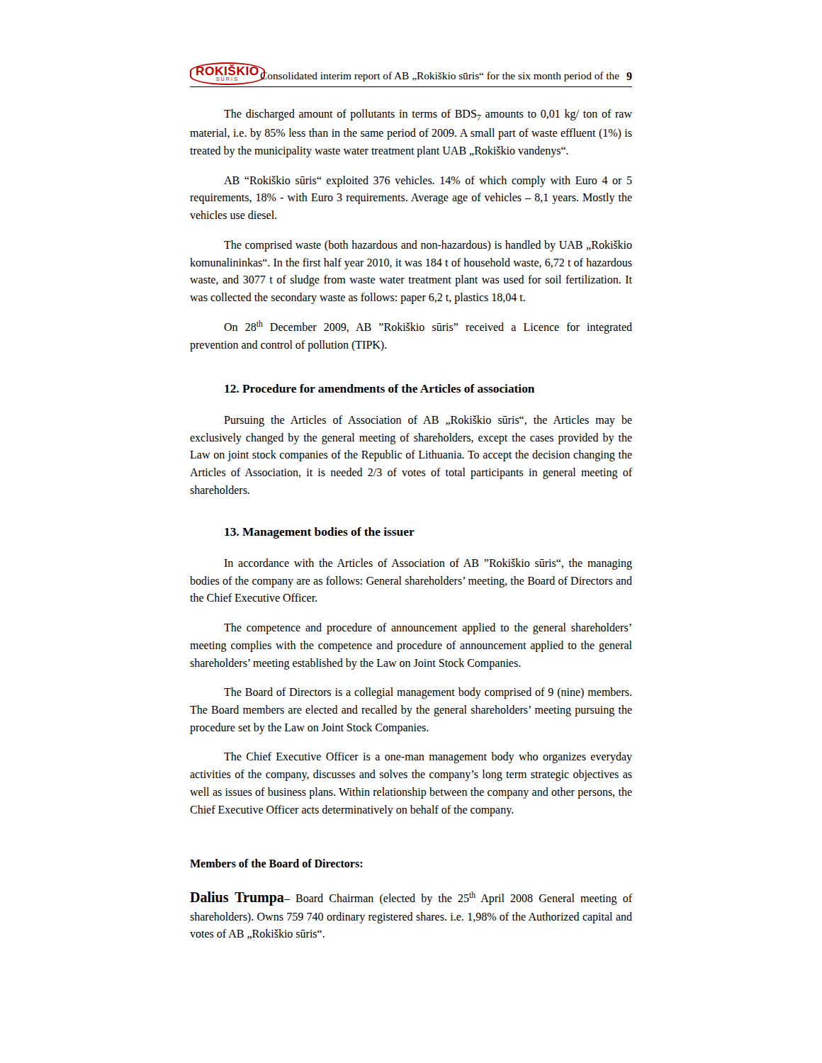ROKIŠKIO SŪRIS
Consolidated interim report of AB „Rokiškio sūris“ for the six month period of the year 2010
9
The discharged amount of pollutants in terms of BDS7 amounts to 0,01 kg/ ton of raw material, i.e. by 85% less than in the same period of 2009. A small part of waste effluent (1%) is treated by the municipality waste water treatment plant UAB „Rokiškio vandenys“.
AB “Rokiškio sūris“ exploited 376 vehicles. 14% of which comply with Euro 4 or 5 requirements, 18% - with Euro 3 requirements. Average age of vehicles – 8,1 years. Mostly the vehicles use diesel.
The comprised waste (both hazardous and non-hazardous) is handled by UAB „Rokiškio komunalininkas“. In the first half year 2010, it was 184 t of household waste, 6,72 t of hazardous waste, and 3077 t of sludge from waste water treatment plant was used for soil fertilization. It was collected the secondary waste as follows: paper 6,2 t, plastics 18,04 t.
On 28th December 2009, AB ”Rokiškio sūris” received a Licence for integrated prevention and control of pollution (TIPK).
12. Procedure for amendments of the Articles of association
Pursuing the Articles of Association of AB „Rokiškio sūris“, the Articles may be exclusively changed by the general meeting of shareholders, except the cases provided by the Law on joint stock companies of the Republic of Lithuania. To accept the decision changing the Articles of Association, it is needed 2/3 of votes of total participants in general meeting of shareholders.
13. Management bodies of the issuer
In accordance with the Articles of Association of AB ”Rokiškio sūris“, the managing bodies of the company are as follows: General shareholders’ meeting, the Board of Directors and the Chief Executive Officer.
The competence and procedure of announcement applied to the general shareholders’ meeting complies with the competence and procedure of announcement applied to the general shareholders’ meeting established by the Law on Joint Stock Companies.
The Board of Directors is a collegial management body comprised of 9 (nine) members. The Board members are elected and recalled by the general shareholders’ meeting pursuing the procedure set by the Law on Joint Stock Companies.
The Chief Executive Officer is a one-man management body who organizes everyday activities of the company, discusses and solves the company’s long term strategic objectives as well as issues of business plans. Within relationship between the company and other persons, the Chief Executive Officer acts determinatively on behalf of the company.
Members of the Board of Directors:
Dalius Trumpa– Board Chairman (elected by the 25th April 2008 General meeting of shareholders). Owns 759 740 ordinary registered shares. i.e. 1,98% of the Authorized capital and votes of AB „Rokiškio sūris“.